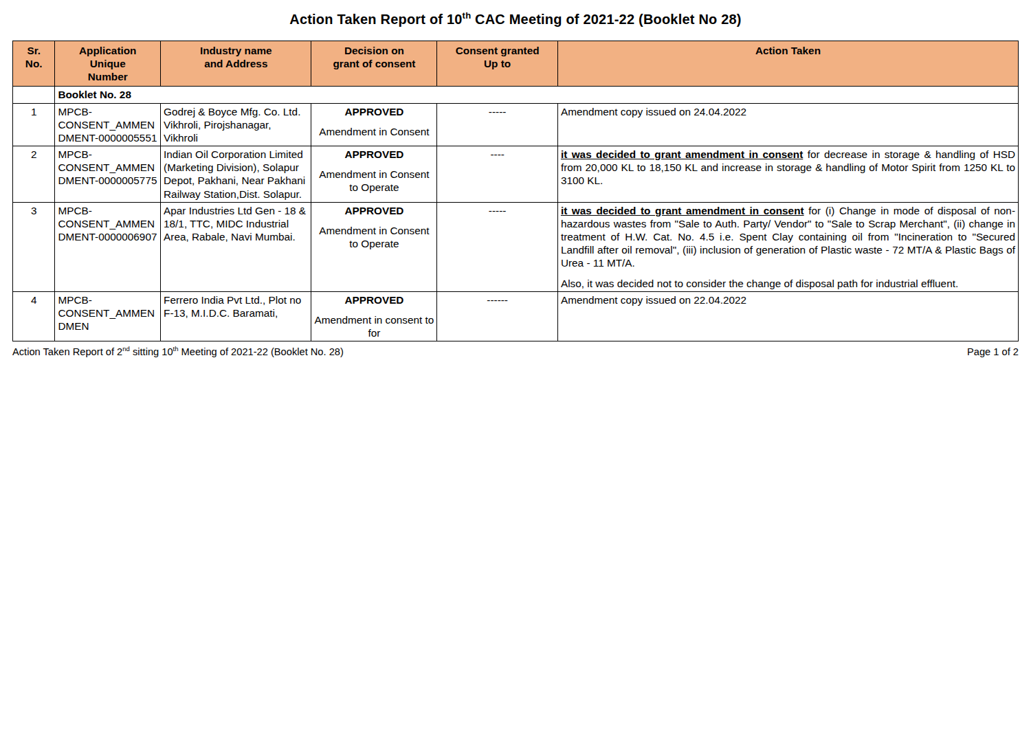Action Taken Report of 10th CAC Meeting of 2021-22 (Booklet No 28)
| Sr. No. | Application Unique Number | Industry name and Address | Decision on grant of consent | Consent granted Up to | Action Taken |
| --- | --- | --- | --- | --- | --- |
| | Booklet No. 28 |
| 1 | MPCB-CONSENT_AMMENDMENT-0000005551 | Godrej & Boyce Mfg. Co. Ltd. Vikhroli, Pirojshanagar, Vikhroli | APPROVED Amendment in Consent | ----- | Amendment copy issued on 24.04.2022 |
| 2 | MPCB-CONSENT_AMMENDMENT-0000005775 | Indian Oil Corporation Limited (Marketing Division), Solapur Depot, Pakhani, Near Pakhani Railway Station,Dist. Solapur. | APPROVED Amendment in Consent to Operate | ---- | it was decided to grant amendment in consent for decrease in storage & handling of HSD from 20,000 KL to 18,150 KL and increase in storage & handling of Motor Spirit from 1250 KL to 3100 KL. |
| 3 | MPCB-CONSENT_AMMENDMENT-0000006907 | Apar Industries Ltd Gen - 18 & 18/1, TTC, MIDC Industrial Area, Rabale, Navi Mumbai. | APPROVED Amendment in Consent to Operate | ----- | it was decided to grant amendment in consent for (i) Change in mode of disposal of non-hazardous wastes from "Sale to Auth. Party/ Vendor" to "Sale to Scrap Merchant", (ii) change in treatment of H.W. Cat. No. 4.5 i.e. Spent Clay containing oil from "Incineration to "Secured Landfill after oil removal", (iii) inclusion of generation of Plastic waste - 72 MT/A & Plastic Bags of Urea - 11 MT/A. Also, it was decided not to consider the change of disposal path for industrial effluent. |
| 4 | MPCB-CONSENT_AMMENDMEN | Ferrero India Pvt Ltd., Plot no F-13, M.I.D.C. Baramati, | APPROVED Amendment in consent to for | ------ | Amendment copy issued on 22.04.2022 |
Action Taken Report of 2nd sitting 10th Meeting of 2021-22 (Booklet No. 28)
Page 1 of 2